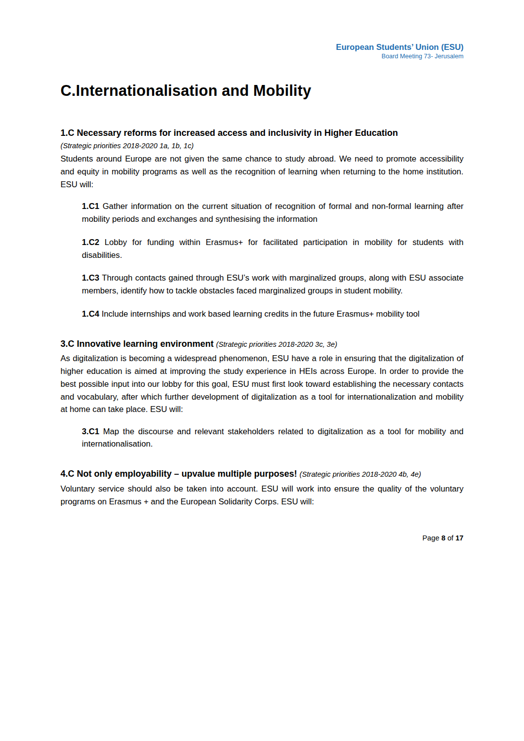European Students’ Union (ESU)
Board Meeting 73- Jerusalem
C.Internationalisation and Mobility
1.C Necessary reforms for increased access and inclusivity in Higher Education
(Strategic priorities 2018-2020 1a, 1b, 1c)
Students around Europe are not given the same chance to study abroad. We need to promote accessibility and equity in mobility programs as well as the recognition of learning when returning to the home institution. ESU will:
1.C1 Gather information on the current situation of recognition of formal and non-formal learning after mobility periods and exchanges and synthesising the information
1.C2 Lobby for funding within Erasmus+ for facilitated participation in mobility for students with disabilities.
1.C3 Through contacts gained through ESU’s work with marginalized groups, along with ESU associate members, identify how to tackle obstacles faced marginalized groups in student mobility.
1.C4 Include internships and work based learning credits in the future Erasmus+ mobility tool
3.C Innovative learning environment (Strategic priorities 2018-2020 3c, 3e)
As digitalization is becoming a widespread phenomenon, ESU have a role in ensuring that the digitalization of higher education is aimed at improving the study experience in HEIs across Europe. In order to provide the best possible input into our lobby for this goal, ESU must first look toward establishing the necessary contacts and vocabulary, after which further development of digitalization as a tool for internationalization and mobility at home can take place. ESU will:
3.C1 Map the discourse and relevant stakeholders related to digitalization as a tool for mobility and internationalisation.
4.C Not only employability – upvalue multiple purposes! (Strategic priorities 2018-2020 4b, 4e)
Voluntary service should also be taken into account. ESU will work into ensure the quality of the voluntary programs on Erasmus + and the European Solidarity Corps. ESU will:
Page 8 of 17